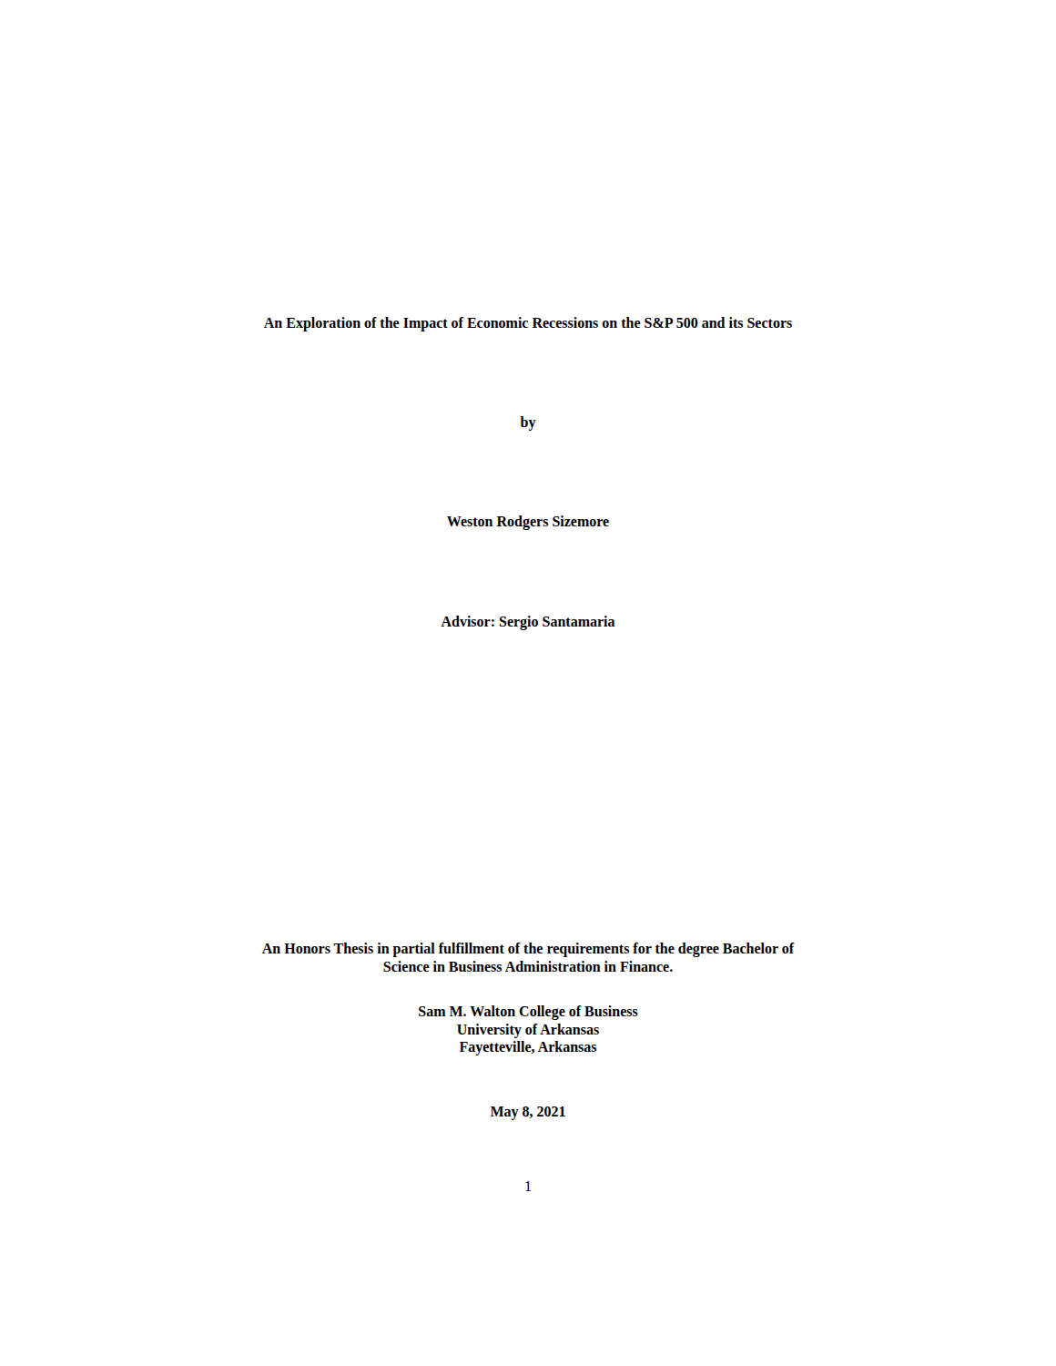An Exploration of the Impact of Economic Recessions on the S&P 500 and its Sectors
by
Weston Rodgers Sizemore
Advisor: Sergio Santamaria
An Honors Thesis in partial fulfillment of the requirements for the degree Bachelor of
Science in Business Administration in Finance.
Sam M. Walton College of Business
University of Arkansas
Fayetteville, Arkansas
May 8, 2021
1